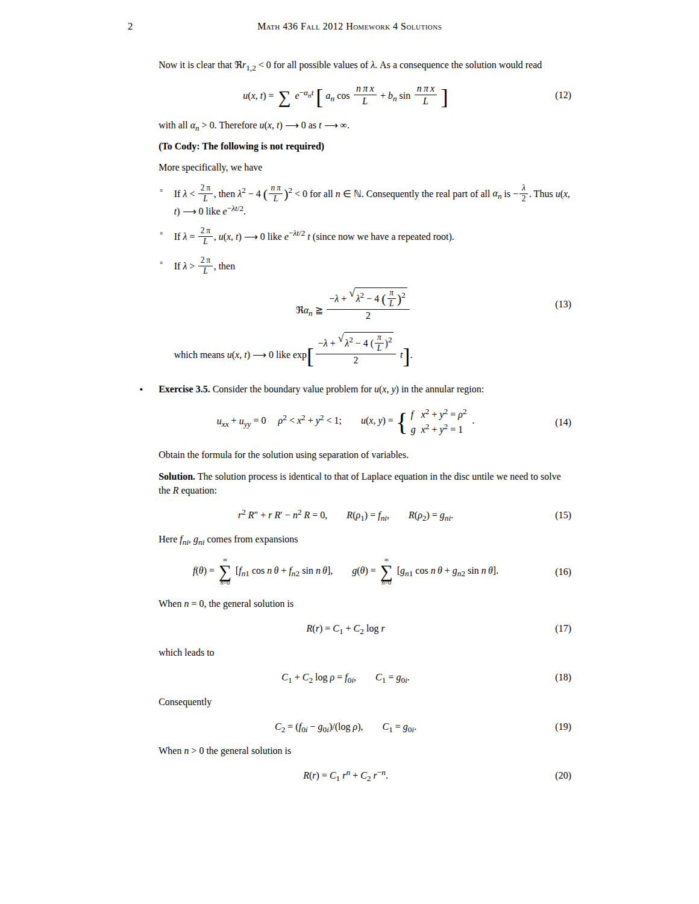2 Math 436 Fall 2012 Homework 4 Solutions
Now it is clear that ℜr1,2 < 0 for all possible values of λ. As a consequence the solution would read
u(x, t) = ∑ e−αnt [ an cos n π x L + bn sin n π x L ]
(12)
with all αn > 0. Therefore u(x, t) ⟶ 0 as t ⟶ ∞.
(To Cody: The following is not required)
More specifically, we have
If λ < 2 π L, then λ2 − 4 (n π L)2 < 0 for all n ∈ ℕ. Consequently the real part of all αn is −λ 2. Thus u(x, t) ⟶ 0 like e−λt/2.
If λ = 2 π L, u(x, t) ⟶ 0 like e−λt/2 t (since now we have a repeated root).
If λ > 2 π L, then
ℜαn ≧ −λ + λ2 − 4 (πL)2 2
(13)
which means u(x, t) ⟶ 0 like exp[−λ + λ2 − 4 (πL)22 t].
Exercise 3.5. Consider the boundary value problem for u(x, y) in the annular region:
uxx + uyy = 0 ρ2 < x2 + y2 < 1; u(x, y) = {
| f | x 2 + y 2 = ρ 2 |
| g | x 2 + y 2 = 1 |
.
(14)
Obtain the formula for the solution using separation of variables.
Solution. The solution process is identical to that of Laplace equation in the disc untile we need to solve the R equation:
r2 R″ + r R′ − n2 R = 0, R(ρ1) = fni, R(ρ2) = gni.
(15)
Here fni, gni comes from expansions
f(θ) = ∞∑n=0 [fn1 cos n θ + fn2 sin n θ], g(θ) = ∞∑n=0 [gn1 cos n θ + gn2 sin n θ].
(16)
When n = 0, the general solution is
R(r) = C1 + C2 log r
(17)
which leads to
C1 + C2 log ρ = f0i, C1 = g0i.
(18)
Consequently
C2 = (f0i − g0i)/(log ρ), C1 = g0i.
(19)
When n > 0 the general solution is
R(r) = C1 rn + C2 r−n.
(20)